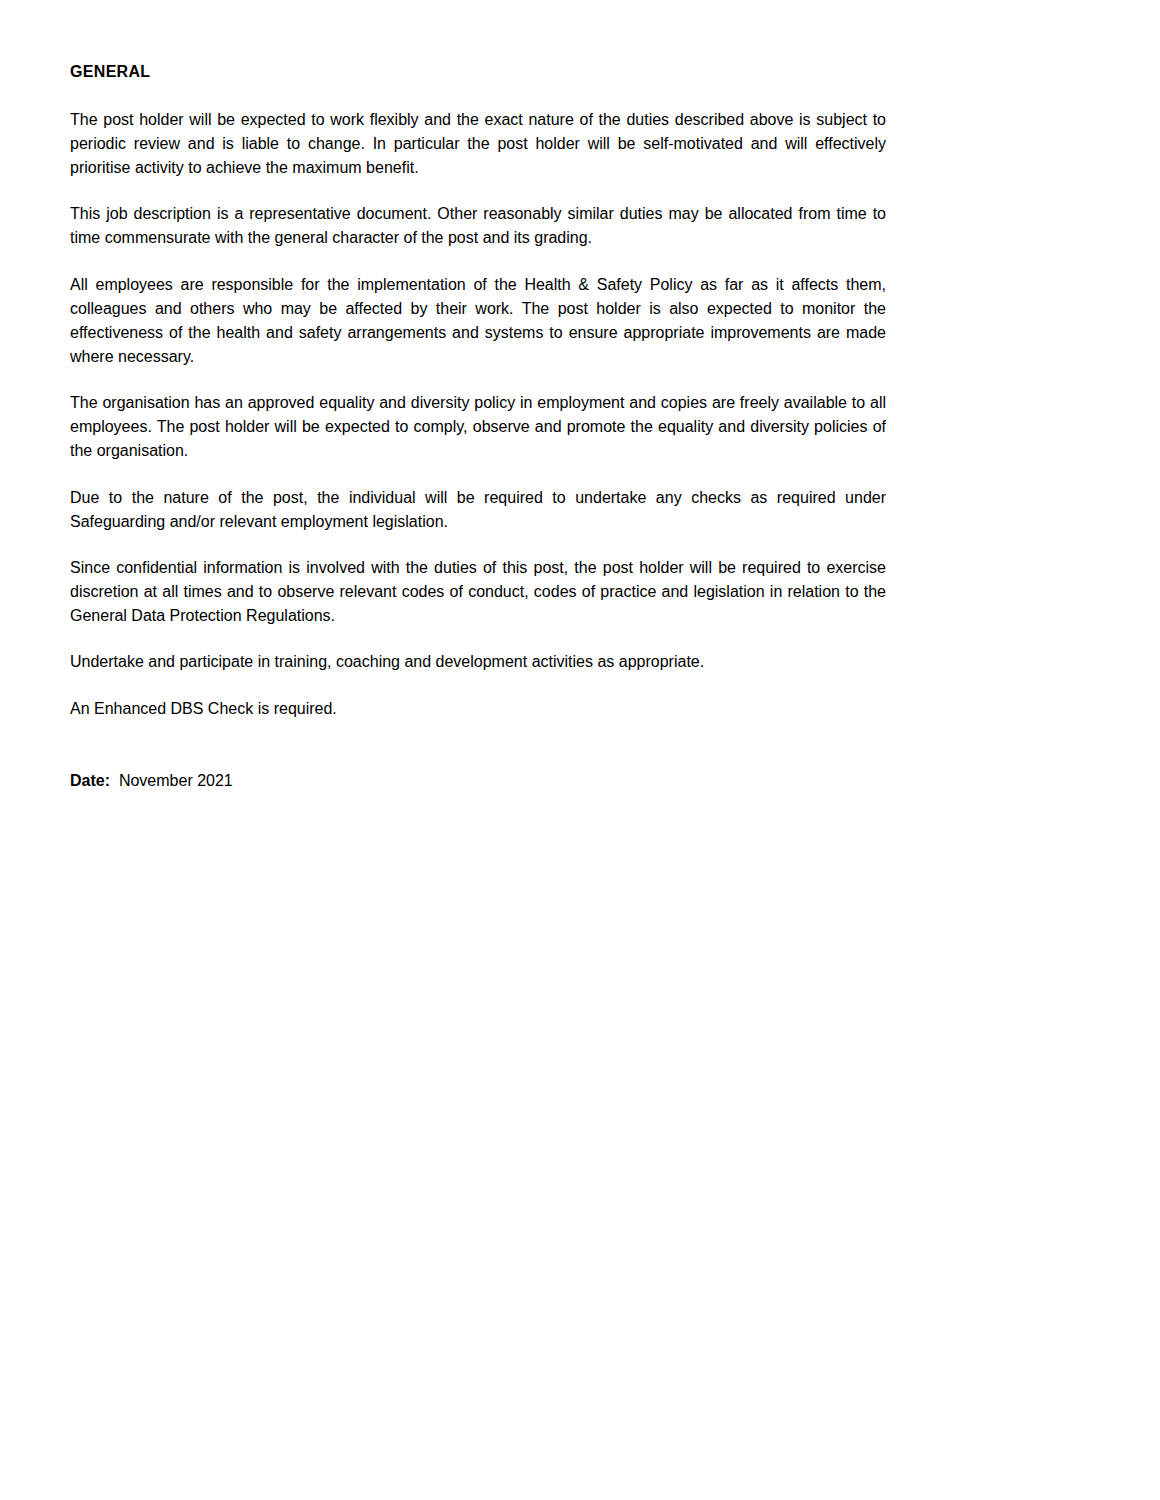GENERAL
The post holder will be expected to work flexibly and the exact nature of the duties described above is subject to periodic review and is liable to change. In particular the post holder will be self-motivated and will effectively prioritise activity to achieve the maximum benefit.
This job description is a representative document. Other reasonably similar duties may be allocated from time to time commensurate with the general character of the post and its grading.
All employees are responsible for the implementation of the Health & Safety Policy as far as it affects them, colleagues and others who may be affected by their work. The post holder is also expected to monitor the effectiveness of the health and safety arrangements and systems to ensure appropriate improvements are made where necessary.
The organisation has an approved equality and diversity policy in employment and copies are freely available to all employees. The post holder will be expected to comply, observe and promote the equality and diversity policies of the organisation.
Due to the nature of the post, the individual will be required to undertake any checks as required under Safeguarding and/or relevant employment legislation.
Since confidential information is involved with the duties of this post, the post holder will be required to exercise discretion at all times and to observe relevant codes of conduct, codes of practice and legislation in relation to the General Data Protection Regulations.
Undertake and participate in training, coaching and development activities as appropriate.
An Enhanced DBS Check is required.
Date: November 2021